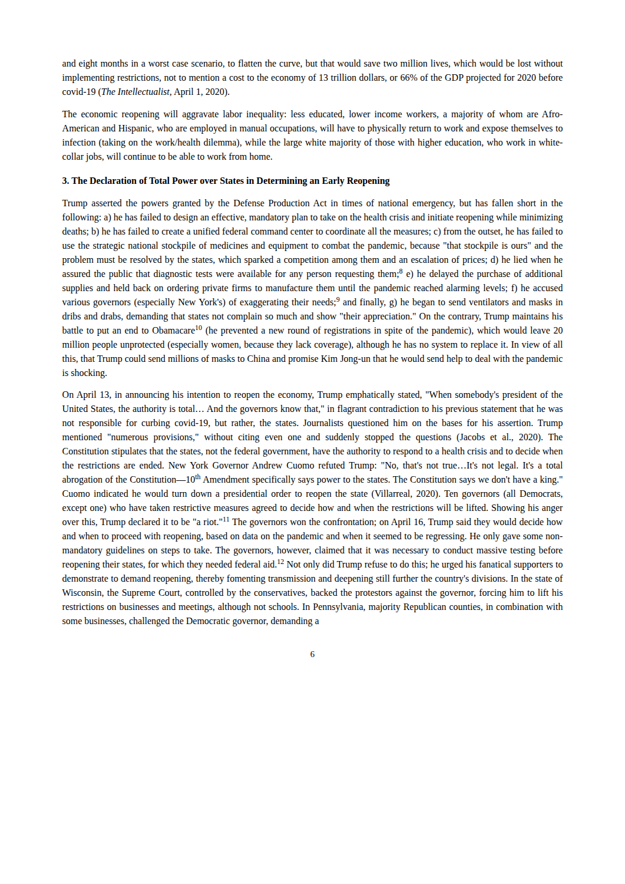and eight months in a worst case scenario, to flatten the curve, but that would save two million lives, which would be lost without implementing restrictions, not to mention a cost to the economy of 13 trillion dollars, or 66% of the GDP projected for 2020 before covid-19 (The Intellectualist, April 1, 2020).
The economic reopening will aggravate labor inequality: less educated, lower income workers, a majority of whom are Afro-American and Hispanic, who are employed in manual occupations, will have to physically return to work and expose themselves to infection (taking on the work/health dilemma), while the large white majority of those with higher education, who work in white-collar jobs, will continue to be able to work from home.
3. The Declaration of Total Power over States in Determining an Early Reopening
Trump asserted the powers granted by the Defense Production Act in times of national emergency, but has fallen short in the following: a) he has failed to design an effective, mandatory plan to take on the health crisis and initiate reopening while minimizing deaths; b) he has failed to create a unified federal command center to coordinate all the measures; c) from the outset, he has failed to use the strategic national stockpile of medicines and equipment to combat the pandemic, because "that stockpile is ours" and the problem must be resolved by the states, which sparked a competition among them and an escalation of prices; d) he lied when he assured the public that diagnostic tests were available for any person requesting them;8 e) he delayed the purchase of additional supplies and held back on ordering private firms to manufacture them until the pandemic reached alarming levels; f) he accused various governors (especially New York's) of exaggerating their needs;9 and finally, g) he began to send ventilators and masks in dribs and drabs, demanding that states not complain so much and show "their appreciation." On the contrary, Trump maintains his battle to put an end to Obamacare10 (he prevented a new round of registrations in spite of the pandemic), which would leave 20 million people unprotected (especially women, because they lack coverage), although he has no system to replace it. In view of all this, that Trump could send millions of masks to China and promise Kim Jong-un that he would send help to deal with the pandemic is shocking.
On April 13, in announcing his intention to reopen the economy, Trump emphatically stated, "When somebody's president of the United States, the authority is total… And the governors know that," in flagrant contradiction to his previous statement that he was not responsible for curbing covid-19, but rather, the states. Journalists questioned him on the bases for his assertion. Trump mentioned "numerous provisions," without citing even one and suddenly stopped the questions (Jacobs et al., 2020). The Constitution stipulates that the states, not the federal government, have the authority to respond to a health crisis and to decide when the restrictions are ended. New York Governor Andrew Cuomo refuted Trump: "No, that's not true…It's not legal. It's a total abrogation of the Constitution—10th Amendment specifically says power to the states. The Constitution says we don't have a king." Cuomo indicated he would turn down a presidential order to reopen the state (Villarreal, 2020). Ten governors (all Democrats, except one) who have taken restrictive measures agreed to decide how and when the restrictions will be lifted. Showing his anger over this, Trump declared it to be "a riot."11 The governors won the confrontation; on April 16, Trump said they would decide how and when to proceed with reopening, based on data on the pandemic and when it seemed to be regressing. He only gave some non-mandatory guidelines on steps to take. The governors, however, claimed that it was necessary to conduct massive testing before reopening their states, for which they needed federal aid.12 Not only did Trump refuse to do this; he urged his fanatical supporters to demonstrate to demand reopening, thereby fomenting transmission and deepening still further the country's divisions. In the state of Wisconsin, the Supreme Court, controlled by the conservatives, backed the protestors against the governor, forcing him to lift his restrictions on businesses and meetings, although not schools. In Pennsylvania, majority Republican counties, in combination with some businesses, challenged the Democratic governor, demanding a
6